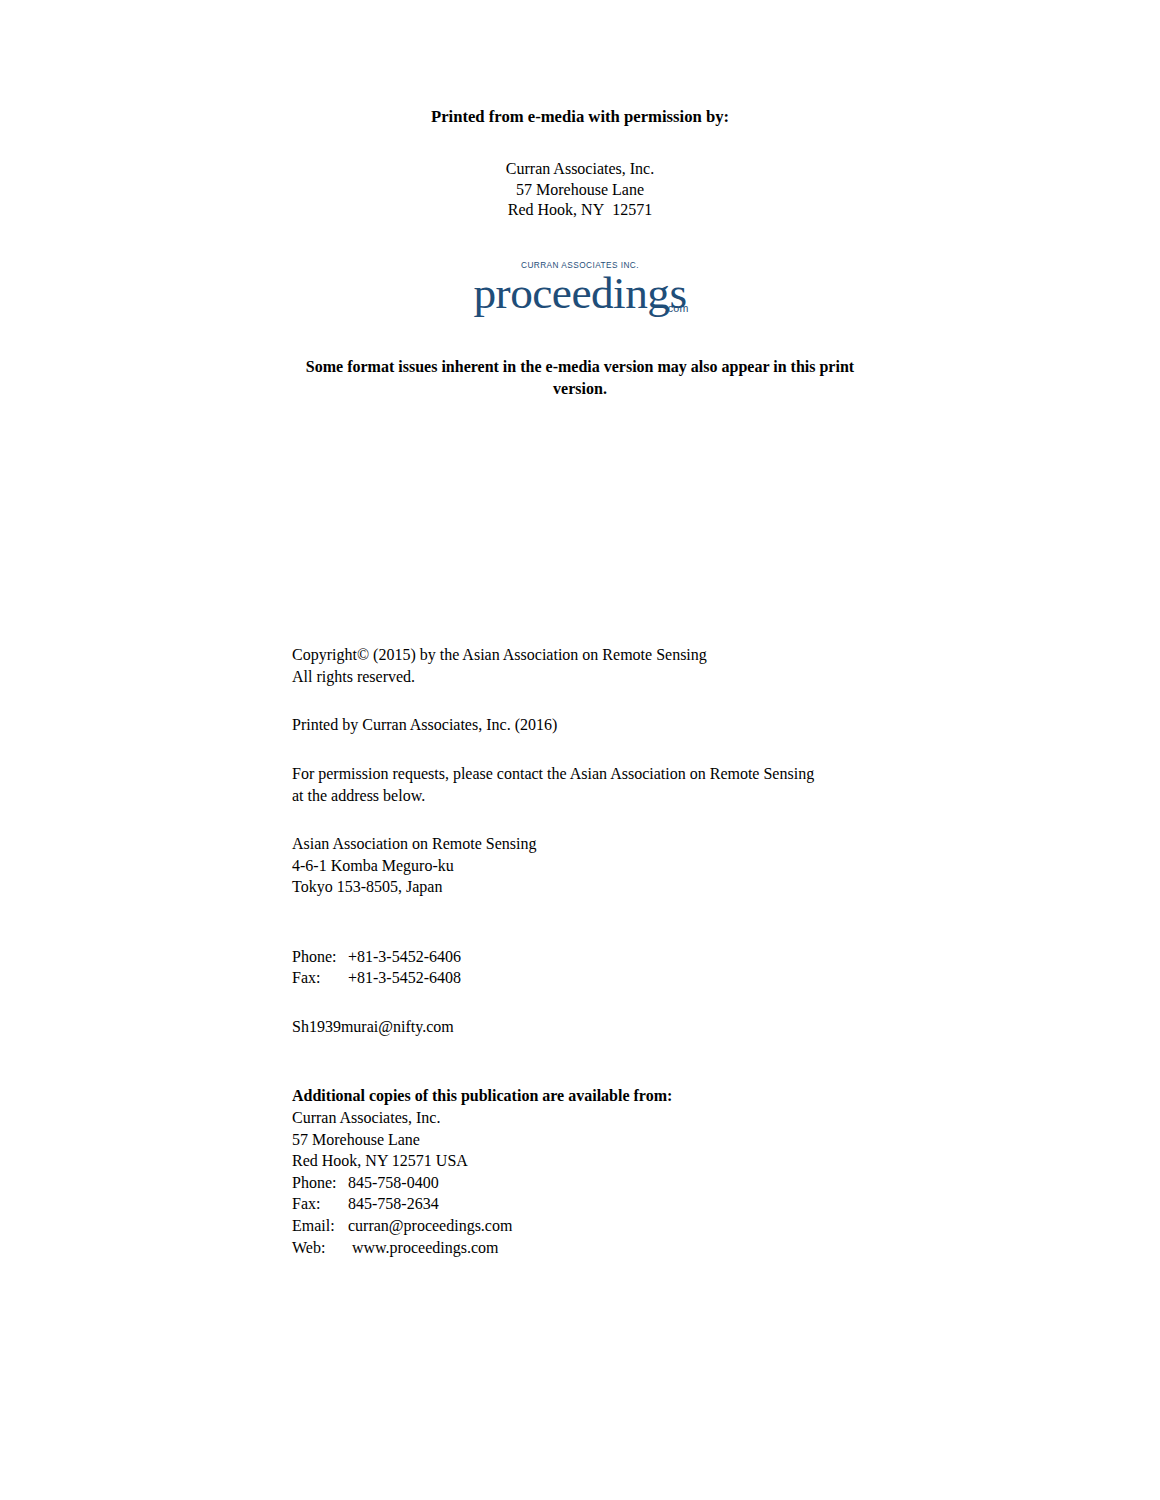Printed from e-media with permission by:
Curran Associates, Inc.
57 Morehouse Lane
Red Hook, NY 12571
Curran Associates Inc.
proceedings.com
Some format issues inherent in the e-media version may also appear in this print version.
Copyright© (2015) by the Asian Association on Remote Sensing
All rights reserved.
Printed by Curran Associates, Inc. (2016)
For permission requests, please contact the Asian Association on Remote Sensing
at the address below.
Asian Association on Remote Sensing
4-6-1 Komba Meguro-ku
Tokyo 153-8505, Japan
| Phone: | +81-3-5452-6406 |
| Fax: | +81-3-5452-6408 |
Sh1939murai@nifty.com
Additional copies of this publication are available from:
Curran Associates, Inc.
57 Morehouse Lane
Red Hook, NY 12571 USA
| Phone: | 845-758-0400 |
| Fax: | 845-758-2634 |
| Email: | curran@proceedings.com |
| Web: | www.proceedings.com |